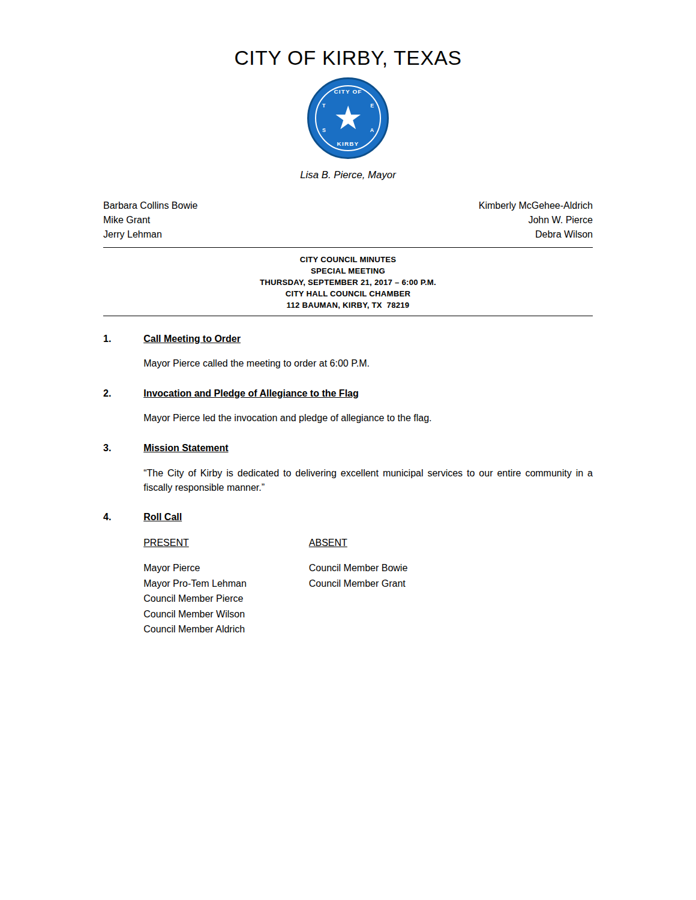CITY OF KIRBY, TEXAS
CITY OF
T
E
★
S
A
KIRBY
Lisa B. Pierce, Mayor
| Barbara Collins Bowie | Kimberly McGehee-Aldrich |
| Mike Grant | John W. Pierce |
| Jerry Lehman | Debra Wilson |
CITY COUNCIL MINUTES
SPECIAL MEETING
THURSDAY, SEPTEMBER 21, 2017 – 6:00 P.M.
CITY HALL COUNCIL CHAMBER
112 BAUMAN, KIRBY, TX 78219
1.
Call Meeting to Order
Mayor Pierce called the meeting to order at 6:00 P.M.
2.
Invocation and Pledge of Allegiance to the Flag
Mayor Pierce led the invocation and pledge of allegiance to the flag.
3.
Mission Statement
“The City of Kirby is dedicated to delivering excellent municipal services to our entire community in a fiscally responsible manner.”
4.
Roll Call
| PRESENT | ABSENT |
| --- | --- |
| Mayor Pierce | Council Member Bowie |
| Mayor Pro-Tem Lehman | Council Member Grant |
| Council Member Pierce | |
| Council Member Wilson | |
| Council Member Aldrich | |